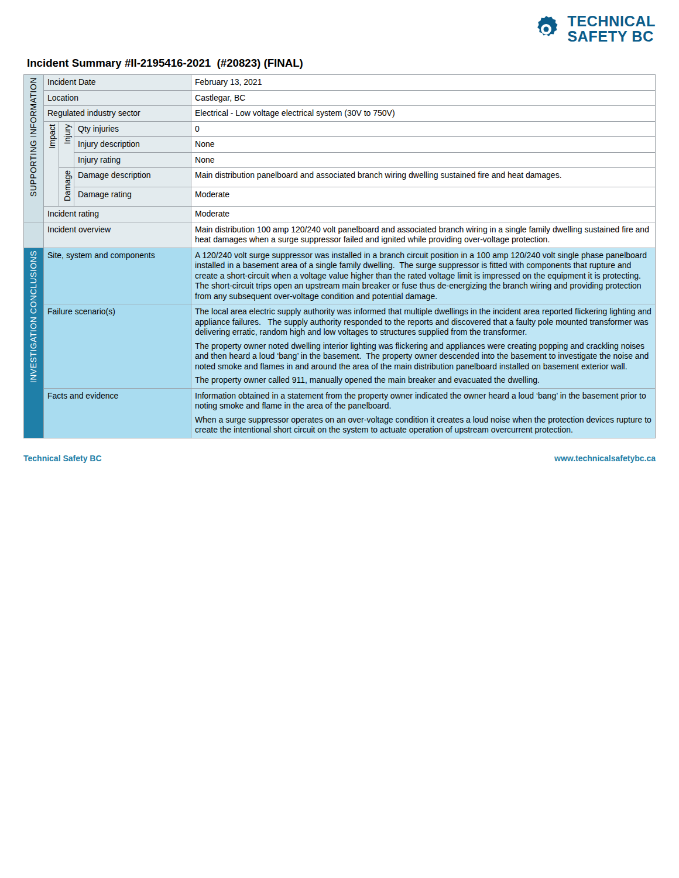TECHNICAL
SAFETY BC
Incident Summary #II-2195416-2021 (#20823) (FINAL)
| SUPPORTING INFORMATION | Incident Date | February 13, 2021 |
| Location | Castlegar, BC |
| Regulated industry sector | Electrical - Low voltage electrical system (30V to 750V) |
| Impact | Injury | Qty injuries | 0 |
| Injury description | None |
| Injury rating | None |
| Damage | Damage description | Main distribution panelboard and associated branch wiring dwelling sustained fire and heat damages. |
| Damage rating | Moderate |
| Incident rating | Moderate |
| | Incident overview | Main distribution 100 amp 120/240 volt panelboard and associated branch wiring in a single family dwelling sustained fire and heat damages when a surge suppressor failed and ignited while providing over-voltage protection. |
| INVESTIGATION CONCLUSIONS | Site, system and components | A 120/240 volt surge suppressor was installed in a branch circuit position in a 100 amp 120/240 volt single phase panelboard installed in a basement area of a single family dwelling. The surge suppressor is fitted with components that rupture and create a short-circuit when a voltage value higher than the rated voltage limit is impressed on the equipment it is protecting. The short-circuit trips open an upstream main breaker or fuse thus de-energizing the branch wiring and providing protection from any subsequent over-voltage condition and potential damage. |
| Failure scenario(s) | The local area electric supply authority was informed that multiple dwellings in the incident area reported flickering lighting and appliance failures. The supply authority responded to the reports and discovered that a faulty pole mounted transformer was delivering erratic, random high and low voltages to structures supplied from the transformer. The property owner noted dwelling interior lighting was flickering and appliances were creating popping and crackling noises and then heard a loud ‘bang’ in the basement. The property owner descended into the basement to investigate the noise and noted smoke and flames in and around the area of the main distribution panelboard installed on basement exterior wall. The property owner called 911, manually opened the main breaker and evacuated the dwelling. |
| Facts and evidence | Information obtained in a statement from the property owner indicated the owner heard a loud ‘bang’ in the basement prior to noting smoke and flame in the area of the panelboard. When a surge suppressor operates on an over-voltage condition it creates a loud noise when the protection devices rupture to create the intentional short circuit on the system to actuate operation of upstream overcurrent protection. |
Technical Safety BC
www.technicalsafetybc.ca